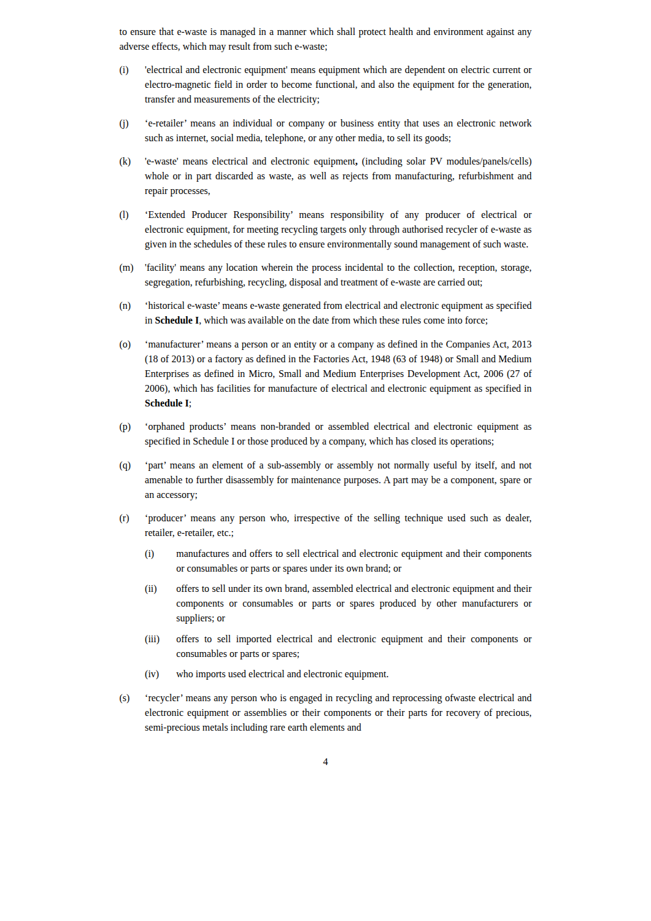to ensure that e-waste is managed in a manner which shall protect health and environment against any adverse effects, which may result from such e-waste;
(i)'electrical and electronic equipment' means equipment which are dependent on electric current or electro-magnetic field in order to become functional, and also the equipment for the generation, transfer and measurements of the electricity;
(j)‘e-retailer’ means an individual or company or business entity that uses an electronic network such as internet, social media, telephone, or any other media, to sell its goods;
(k)'e-waste' means electrical and electronic equipment, (including solar PV modules/panels/cells) whole or in part discarded as waste, as well as rejects from manufacturing, refurbishment and repair processes,
(l)‘Extended Producer Responsibility’ means responsibility of any producer of electrical or electronic equipment, for meeting recycling targets only through authorised recycler of e-waste as given in the schedules of these rules to ensure environmentally sound management of such waste.
(m)'facility' means any location wherein the process incidental to the collection, reception, storage, segregation, refurbishing, recycling, disposal and treatment of e-waste are carried out;
(n)‘historical e-waste’ means e-waste generated from electrical and electronic equipment as specified in Schedule I, which was available on the date from which these rules come into force;
(o)‘manufacturer’ means a person or an entity or a company as defined in the Companies Act, 2013 (18 of 2013) or a factory as defined in the Factories Act, 1948 (63 of 1948) or Small and Medium Enterprises as defined in Micro, Small and Medium Enterprises Development Act, 2006 (27 of 2006), which has facilities for manufacture of electrical and electronic equipment as specified in Schedule I;
(p)‘orphaned products’ means non-branded or assembled electrical and electronic equipment as specified in Schedule I or those produced by a company, which has closed its operations;
(q)‘part’ means an element of a sub-assembly or assembly not normally useful by itself, and not amenable to further disassembly for maintenance purposes. A part may be a component, spare or an accessory;
(r)‘producer’ means any person who, irrespective of the selling technique used such as dealer, retailer, e-retailer, etc.;
(i) manufactures and offers to sell electrical and electronic equipment and their components or consumables or parts or spares under its own brand; or
(ii) offers to sell under its own brand, assembled electrical and electronic equipment and their components or consumables or parts or spares produced by other manufacturers or suppliers; or
(iii) offers to sell imported electrical and electronic equipment and their components or consumables or parts or spares;
(iv) who imports used electrical and electronic equipment.
(s)‘recycler’ means any person who is engaged in recycling and reprocessing ofwaste electrical and electronic equipment or assemblies or their components or their parts for recovery of precious, semi-precious metals including rare earth elements and
4